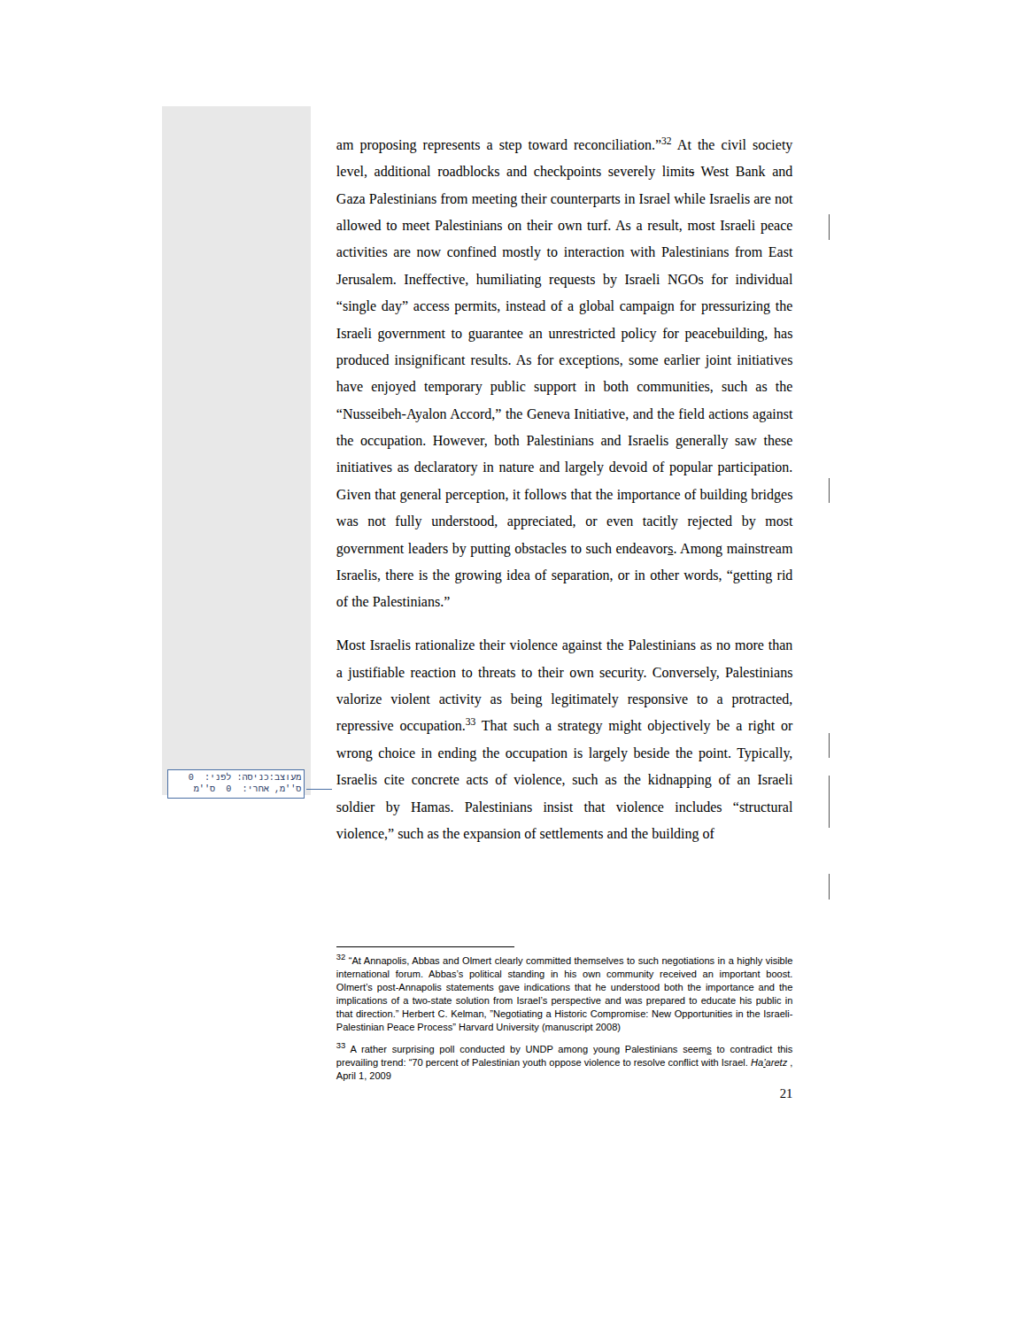am proposing represents a step toward reconciliation.”32 At the civil society level, additional roadblocks and checkpoints severely limits West Bank and Gaza Palestinians from meeting their counterparts in Israel while Israelis are not allowed to meet Palestinians on their own turf. As a result, most Israeli peace activities are now confined mostly to interaction with Palestinians from East Jerusalem. Ineffective, humiliating requests by Israeli NGOs for individual “single day” access permits, instead of a global campaign for pressurizing the Israeli government to guarantee an unrestricted policy for peacebuilding, has produced insignificant results. As for exceptions, some earlier joint initiatives have enjoyed temporary public support in both communities, such as the “Nusseibeh-Ayalon Accord,” the Geneva Initiative, and the field actions against the occupation. However, both Palestinians and Israelis generally saw these initiatives as declaratory in nature and largely devoid of popular participation. Given that general perception, it follows that the importance of building bridges was not fully understood, appreciated, or even tacitly rejected by most government leaders by putting obstacles to such endeavors. Among mainstream Israelis, there is the growing idea of separation, or in other words, “getting rid of the Palestinians.”
Most Israelis rationalize their violence against the Palestinians as no more than a justifiable reaction to threats to their own security. Conversely, Palestinians valorize violent activity as being legitimately responsive to a protracted, repressive occupation.33 That such a strategy might objectively be a right or wrong choice in ending the occupation is largely beside the point. Typically, Israelis cite concrete acts of violence, such as the kidnapping of an Israeli soldier by Hamas. Palestinians insist that violence includes “structural violence,” such as the expansion of settlements and the building of
מעוצב:כניסה: לפני: 0 ס''מ, אחרי: 0 ס''מ
32 “At Annapolis, Abbas and Olmert clearly committed themselves to such negotiations in a highly visible international forum. Abbas’s political standing in his own community received an important boost. Olmert’s post-Annapolis statements gave indications that he understood both the importance and the implications of a two-state solution from Israel’s perspective and was prepared to educate his public in that direction.” Herbert C. Kelman, ”Negotiating a Historic Compromise: New Opportunities in the Israeli-Palestinian Peace Process” Harvard University (manuscript 2008)
33 A rather surprising poll conducted by UNDP among young Palestinians seems to contradict this prevailing trend: “70 percent of Palestinian youth oppose violence to resolve conflict with Israel. Ha’aretz , April 1, 2009
21